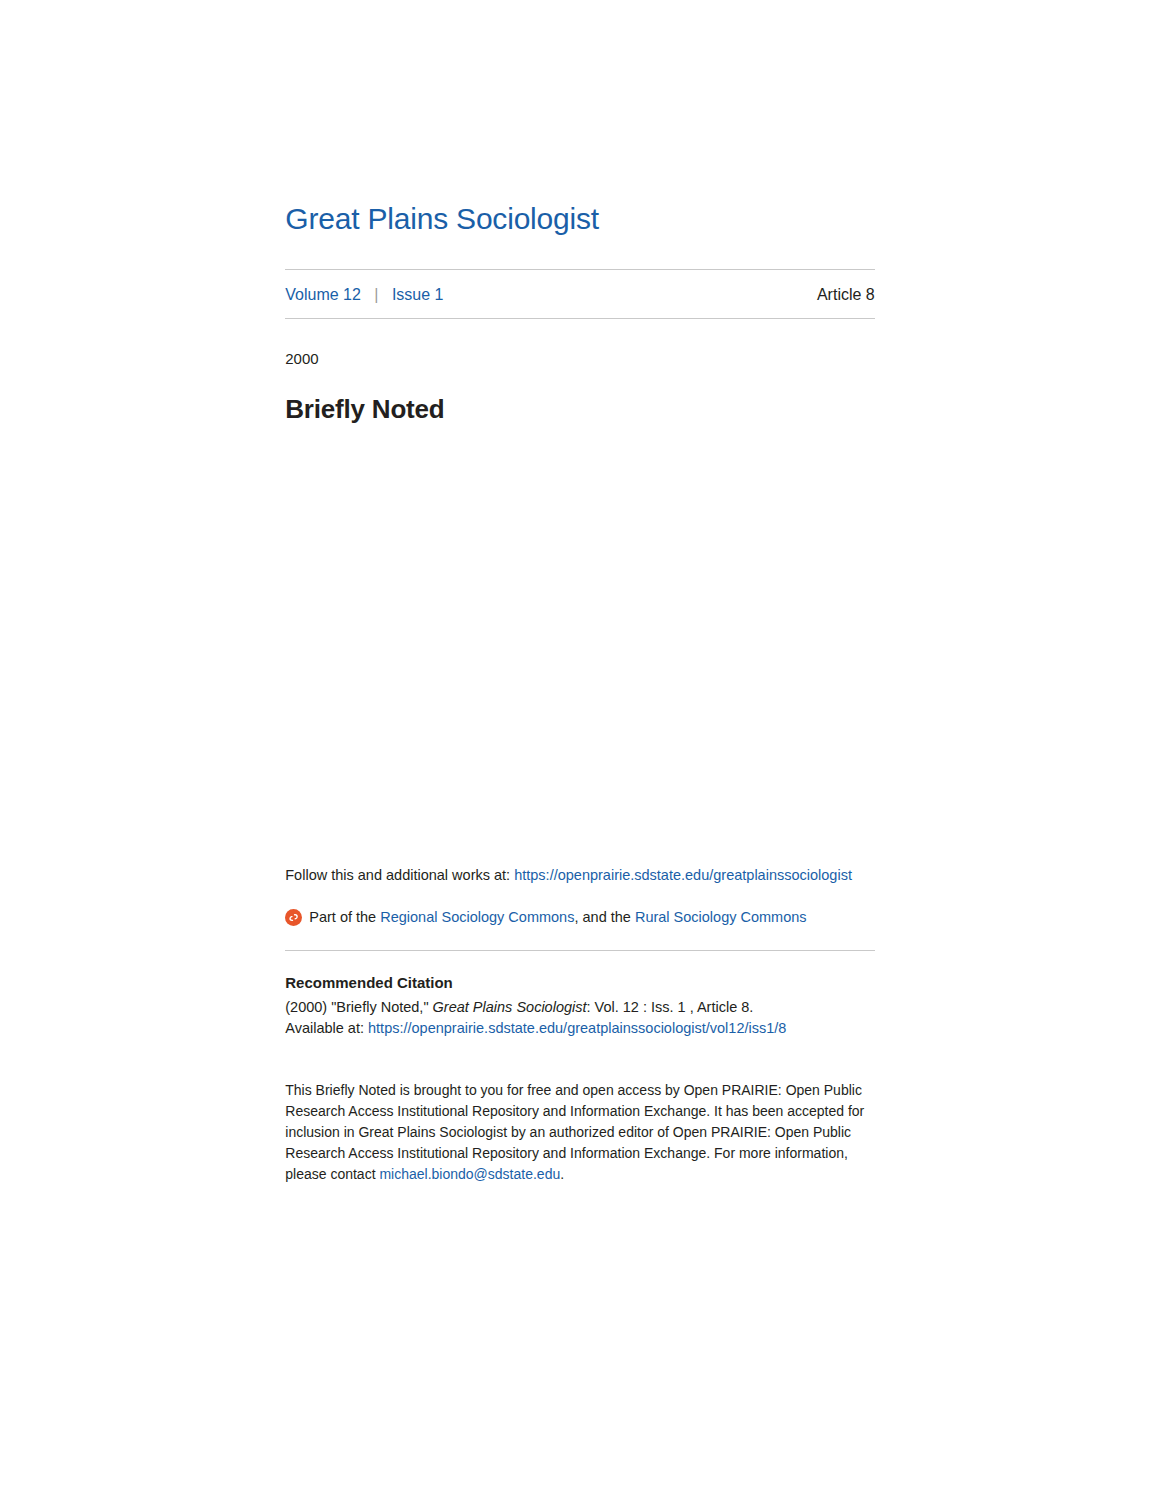Great Plains Sociologist
Volume 12 | Issue 1
Article 8
2000
Briefly Noted
Follow this and additional works at: https://openprairie.sdstate.edu/greatplainssociologist
Part of the Regional Sociology Commons, and the Rural Sociology Commons
Recommended Citation
(2000) "Briefly Noted," Great Plains Sociologist: Vol. 12 : Iss. 1 , Article 8.
Available at: https://openprairie.sdstate.edu/greatplainssociologist/vol12/iss1/8
This Briefly Noted is brought to you for free and open access by Open PRAIRIE: Open Public Research Access Institutional Repository and Information Exchange. It has been accepted for inclusion in Great Plains Sociologist by an authorized editor of Open PRAIRIE: Open Public Research Access Institutional Repository and Information Exchange. For more information, please contact michael.biondo@sdstate.edu.